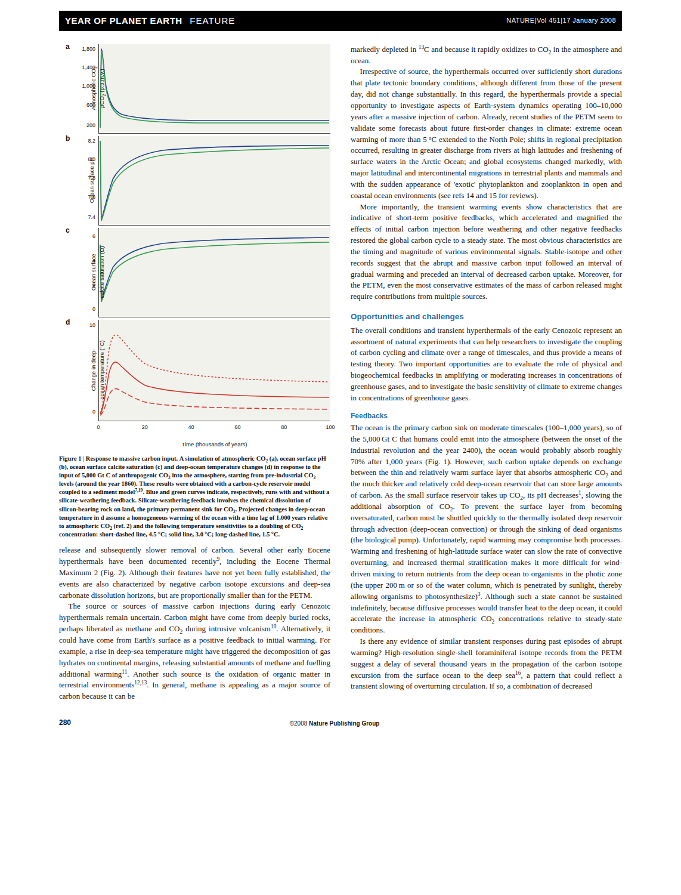YEAR OF PLANET EARTH FEATURE
NATURE|Vol 451|17 January 2008
a
Atmospheric CO2
p CO2 (p.p.m.v.)
1,800 1,400 1,000 600 200
b
Ocean surface pH
8.2 8.0 7.8 7.6 7.4
c
Ocean surface
calcite saturation (Ω)
6 4 2 0
d
Change in deep-
ocean temperature (°C)
10 5 0
0 20 40 60 80 100
Time (thousands of years)
Figure 1 | Response to massive carbon input. A simulation of atmospheric CO2 (a), ocean surface pH (b), ocean surface calcite saturation (c) and deep-ocean temperature changes (d) in response to the input of 5,000 Gt C of anthropogenic CO2 into the atmosphere, starting from pre-industrial CO2 levels (around the year 1860). These results were obtained with a carbon-cycle reservoir model coupled to a sediment model7,19. Blue and green curves indicate, respectively, runs with and without a silicate-weathering feedback. Silicate-weathering feedback involves the chemical dissolution of silicon-bearing rock on land, the primary permanent sink for CO2. Projected changes in deep-ocean temperature in d assume a homogeneous warming of the ocean with a time lag of 1,000 years relative to atmospheric CO2 (ref. 2) and the following temperature sensitivities to a doubling of CO2 concentration: short-dashed line, 4.5 °C; solid line, 3.0 °C; long-dashed line, 1.5 °C.
release and subsequently slower removal of carbon. Several other early Eocene hyperthermals have been documented recently9, including the Eocene Thermal Maximum 2 (Fig. 2). Although their features have not yet been fully established, the events are also characterized by negative carbon isotope excursions and deep-sea carbonate dissolution horizons, but are proportionally smaller than for the PETM.
The source or sources of massive carbon injections during early Cenozoic hyperthermals remain uncertain. Carbon might have come from deeply buried rocks, perhaps liberated as methane and CO2 during intrusive volcanism10. Alternatively, it could have come from Earth's surface as a positive feedback to initial warming. For example, a rise in deep-sea temperature might have triggered the decomposition of gas hydrates on continental margins, releasing substantial amounts of methane and fuelling additional warming11. Another such source is the oxidation of organic matter in terrestrial environments12,13. In general, methane is appealing as a major source of carbon because it can be
markedly depleted in 13C and because it rapidly oxidizes to CO2 in the atmosphere and ocean.
Irrespective of source, the hyperthermals occurred over sufficiently short durations that plate tectonic boundary conditions, although different from those of the present day, did not change substantially. In this regard, the hyperthermals provide a special opportunity to investigate aspects of Earth-system dynamics operating 100–10,000 years after a massive injection of carbon. Already, recent studies of the PETM seem to validate some forecasts about future first-order changes in climate: extreme ocean warming of more than 5 °C extended to the North Pole; shifts in regional precipitation occurred, resulting in greater discharge from rivers at high latitudes and freshening of surface waters in the Arctic Ocean; and global ecosystems changed markedly, with major latitudinal and intercontinental migrations in terrestrial plants and mammals and with the sudden appearance of 'exotic' phytoplankton and zooplankton in open and coastal ocean environments (see refs 14 and 15 for reviews).
More importantly, the transient warming events show characteristics that are indicative of short-term positive feedbacks, which accelerated and magnified the effects of initial carbon injection before weathering and other negative feedbacks restored the global carbon cycle to a steady state. The most obvious characteristics are the timing and magnitude of various environmental signals. Stable-isotope and other records suggest that the abrupt and massive carbon input followed an interval of gradual warming and preceded an interval of decreased carbon uptake. Moreover, for the PETM, even the most conservative estimates of the mass of carbon released might require contributions from multiple sources.
Opportunities and challenges
The overall conditions and transient hyperthermals of the early Cenozoic represent an assortment of natural experiments that can help researchers to investigate the coupling of carbon cycling and climate over a range of timescales, and thus provide a means of testing theory. Two important opportunities are to evaluate the role of physical and biogeochemical feedbacks in amplifying or moderating increases in concentrations of greenhouse gases, and to investigate the basic sensitivity of climate to extreme changes in concentrations of greenhouse gases.
Feedbacks
The ocean is the primary carbon sink on moderate timescales (100–1,000 years), so of the 5,000 Gt C that humans could emit into the atmosphere (between the onset of the industrial revolution and the year 2400), the ocean would probably absorb roughly 70% after 1,000 years (Fig. 1). However, such carbon uptake depends on exchange between the thin and relatively warm surface layer that absorbs atmospheric CO2 and the much thicker and relatively cold deep-ocean reservoir that can store large amounts of carbon. As the small surface reservoir takes up CO2, its pH decreases1, slowing the additional absorption of CO2. To prevent the surface layer from becoming oversaturated, carbon must be shuttled quickly to the thermally isolated deep reservoir through advection (deep-ocean convection) or through the sinking of dead organisms (the biological pump). Unfortunately, rapid warming may compromise both processes. Warming and freshening of high-latitude surface water can slow the rate of convective overturning, and increased thermal stratification makes it more difficult for wind-driven mixing to return nutrients from the deep ocean to organisms in the photic zone (the upper 200 m or so of the water column, which is penetrated by sunlight, thereby allowing organisms to photosynthesize)3. Although such a state cannot be sustained indefinitely, because diffusive processes would transfer heat to the deep ocean, it could accelerate the increase in atmospheric CO2 concentrations relative to steady-state conditions.
Is there any evidence of similar transient responses during past episodes of abrupt warming? High-resolution single-shell foraminiferal isotope records from the PETM suggest a delay of several thousand years in the propagation of the carbon isotope excursion from the surface ocean to the deep sea16, a pattern that could reflect a transient slowing of overturning circulation. If so, a combination of decreased
280
©2008 Nature Publishing Group